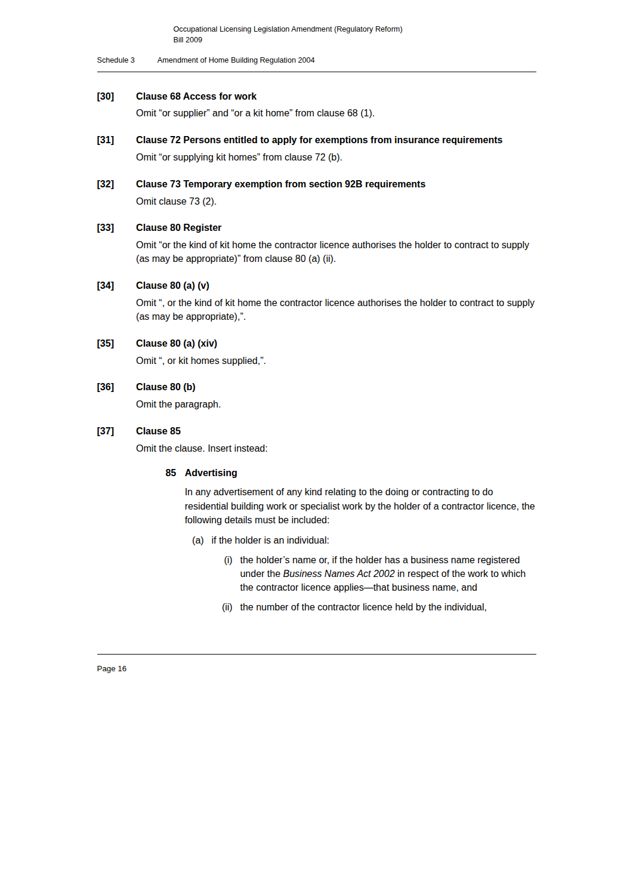Occupational Licensing Legislation Amendment (Regulatory Reform)
Bill 2009
Schedule 3 Amendment of Home Building Regulation 2004
[30]
Clause 68 Access for work
Omit “or supplier” and “or a kit home” from clause 68 (1).
[31]
Clause 72 Persons entitled to apply for exemptions from insurance requirements
Omit “or supplying kit homes” from clause 72 (b).
[32]
Clause 73 Temporary exemption from section 92B requirements
Omit clause 73 (2).
[33]
Clause 80 Register
Omit “or the kind of kit home the contractor licence authorises the holder to contract to supply (as may be appropriate)” from clause 80 (a) (ii).
[34]
Clause 80 (a) (v)
Omit “, or the kind of kit home the contractor licence authorises the holder to contract to supply (as may be appropriate),”.
[35]
Clause 80 (a) (xiv)
Omit “, or kit homes supplied,”.
[36]
Clause 80 (b)
Omit the paragraph.
[37]
Clause 85
Omit the clause. Insert instead:
85 Advertising
In any advertisement of any kind relating to the doing or contracting to do residential building work or specialist work by the holder of a contractor licence, the following details must be included:
(a) if the holder is an individual:
(i) the holder’s name or, if the holder has a business name registered under the Business Names Act 2002 in respect of the work to which the contractor licence applies—that business name, and
(ii) the number of the contractor licence held by the individual,
Page 16